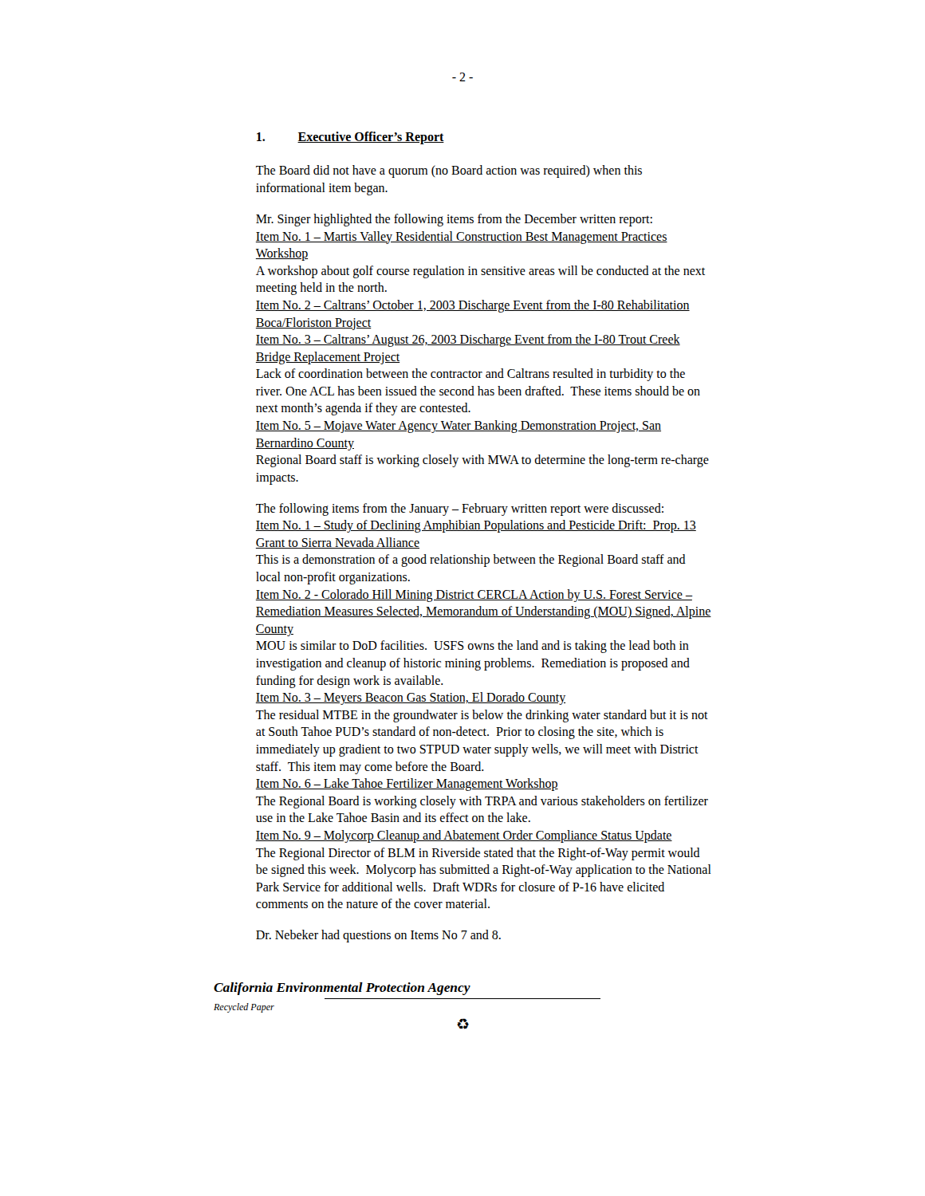- 2 -
1. Executive Officer’s Report
The Board did not have a quorum (no Board action was required) when this informational item began.
Mr. Singer highlighted the following items from the December written report:
Item No. 1 – Martis Valley Residential Construction Best Management Practices Workshop
A workshop about golf course regulation in sensitive areas will be conducted at the next meeting held in the north.
Item No. 2 – Caltrans’ October 1, 2003 Discharge Event from the I-80 Rehabilitation Boca/Floriston Project
Item No. 3 – Caltrans’ August 26, 2003 Discharge Event from the I-80 Trout Creek Bridge Replacement Project
Lack of coordination between the contractor and Caltrans resulted in turbidity to the river. One ACL has been issued the second has been drafted. These items should be on next month’s agenda if they are contested.
Item No. 5 – Mojave Water Agency Water Banking Demonstration Project, San Bernardino County
Regional Board staff is working closely with MWA to determine the long-term re-charge impacts.
The following items from the January – February written report were discussed:
Item No. 1 – Study of Declining Amphibian Populations and Pesticide Drift: Prop. 13 Grant to Sierra Nevada Alliance
This is a demonstration of a good relationship between the Regional Board staff and local non-profit organizations.
Item No. 2 - Colorado Hill Mining District CERCLA Action by U.S. Forest Service – Remediation Measures Selected, Memorandum of Understanding (MOU) Signed, Alpine County
MOU is similar to DoD facilities. USFS owns the land and is taking the lead both in investigation and cleanup of historic mining problems. Remediation is proposed and funding for design work is available.
Item No. 3 – Meyers Beacon Gas Station, El Dorado County
The residual MTBE in the groundwater is below the drinking water standard but it is not at South Tahoe PUD’s standard of non-detect. Prior to closing the site, which is immediately up gradient to two STPUD water supply wells, we will meet with District staff. This item may come before the Board.
Item No. 6 – Lake Tahoe Fertilizer Management Workshop
The Regional Board is working closely with TRPA and various stakeholders on fertilizer use in the Lake Tahoe Basin and its effect on the lake.
Item No. 9 – Molycorp Cleanup and Abatement Order Compliance Status Update
The Regional Director of BLM in Riverside stated that the Right-of-Way permit would be signed this week. Molycorp has submitted a Right-of-Way application to the National Park Service for additional wells. Draft WDRs for closure of P-16 have elicited comments on the nature of the cover material.
Dr. Nebeker had questions on Items No 7 and 8.
California Environmental Protection Agency
Recycled Paper
♻